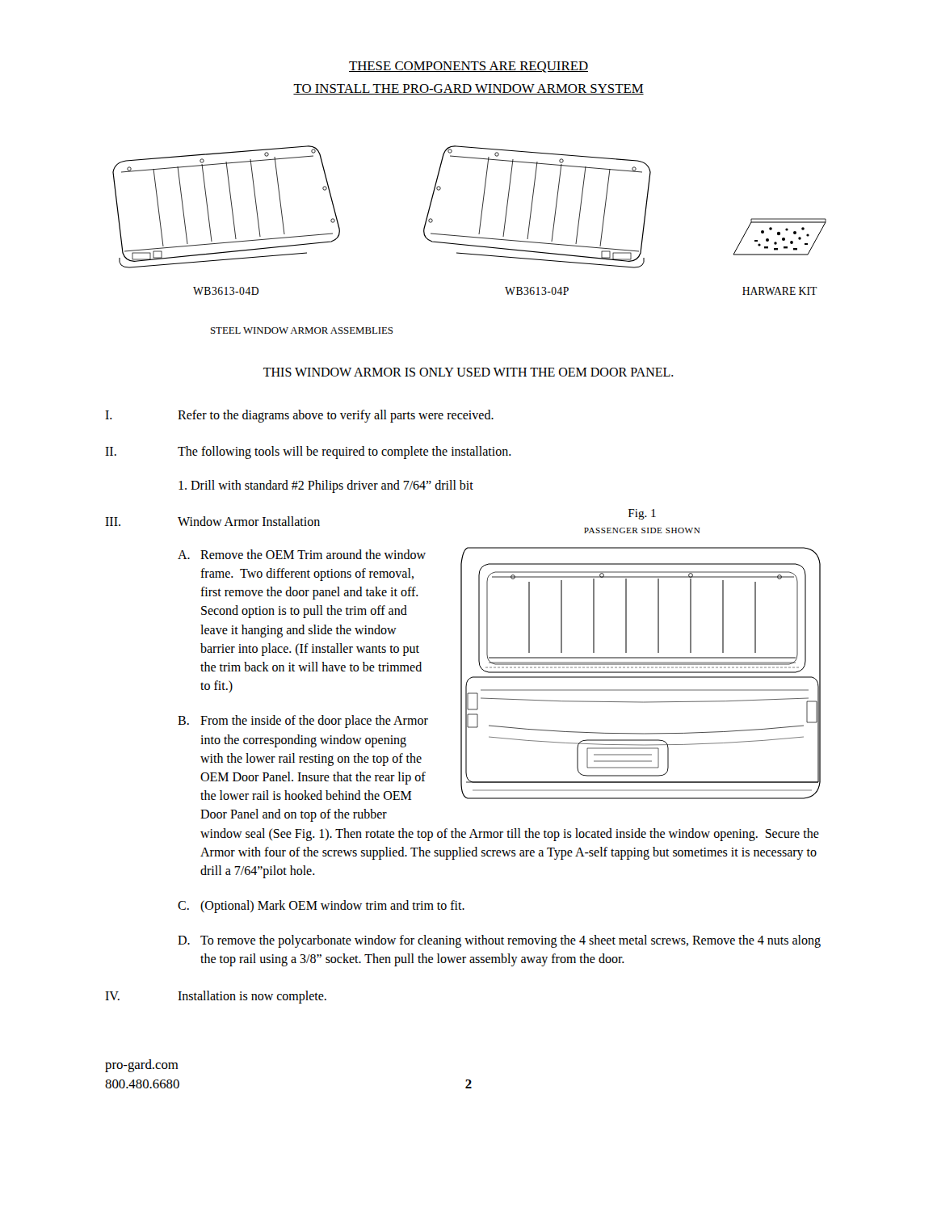These components are required
to install the Pro-Gard Window Armor System
WB3613-04D
WB3613-04P
Harware Kit
Steel Window Armor Assemblies
This window armor is only used with the OEM door panel.
I. Refer to the diagrams above to verify all parts were received.
II. The following tools will be required to complete the installation.
1. Drill with standard #2 Philips driver and 7/64” drill bit
III. Window Armor Installation
Fig. 1
Passenger Side Shown
A. Remove the OEM Trim around the window frame. Two different options of removal, first remove the door panel and take it off. Second option is to pull the trim off and leave it hanging and slide the window barrier into place. (If installer wants to put the trim back on it will have to be trimmed to fit.)
B. From the inside of the door place the Armor into the corresponding window opening with the lower rail resting on the top of the OEM Door Panel. Insure that the rear lip of the lower rail is hooked behind the OEM Door Panel and on top of the rubber window seal (See Fig. 1). Then rotate the top of the Armor till the top is located inside the window opening. Secure the Armor with four of the screws supplied. The supplied screws are a Type A-self tapping but sometimes it is necessary to drill a 7/64”pilot hole.
C. (Optional) Mark OEM window trim and trim to fit.
D. To remove the polycarbonate window for cleaning without removing the 4 sheet metal screws, Remove the 4 nuts along the top rail using a 3/8” socket. Then pull the lower assembly away from the door.
IV. Installation is now complete.
pro-gard.com
800.480.6680
2